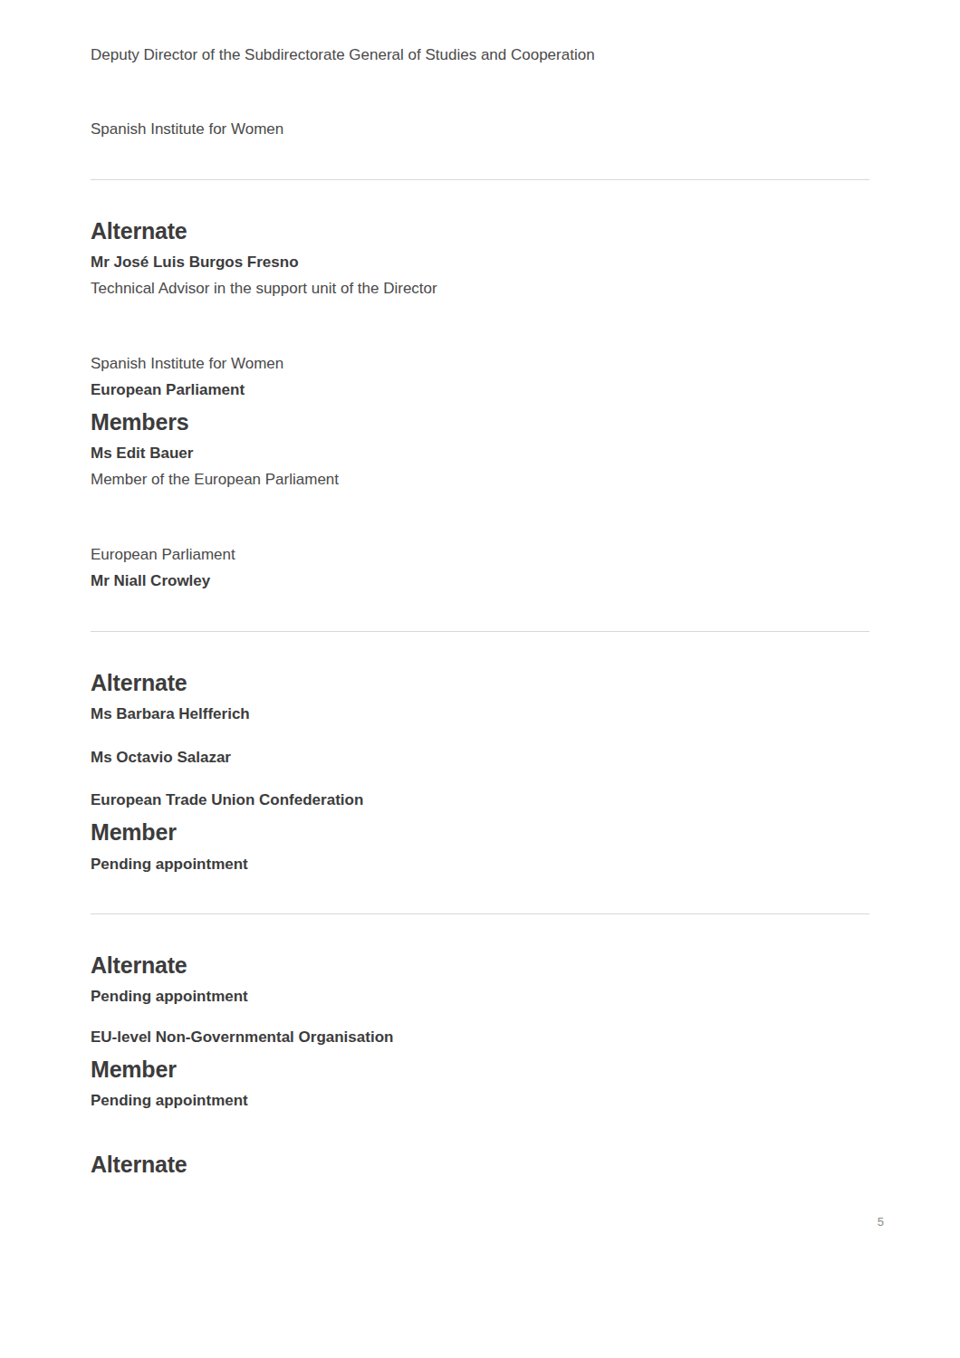Deputy Director of the Subdirectorate General of Studies and Cooperation
Spanish Institute for Women
Alternate
Mr José Luis Burgos Fresno
Technical Advisor in the support unit of the Director
Spanish Institute for Women
European Parliament
Members
Ms Edit Bauer
Member of the European Parliament
European Parliament
Mr Niall Crowley
Alternate
Ms Barbara Helfferich
Ms Octavio Salazar
European Trade Union Confederation
Member
Pending appointment
Alternate
Pending appointment
EU-level Non-Governmental Organisation
Member
Pending appointment
Alternate
5